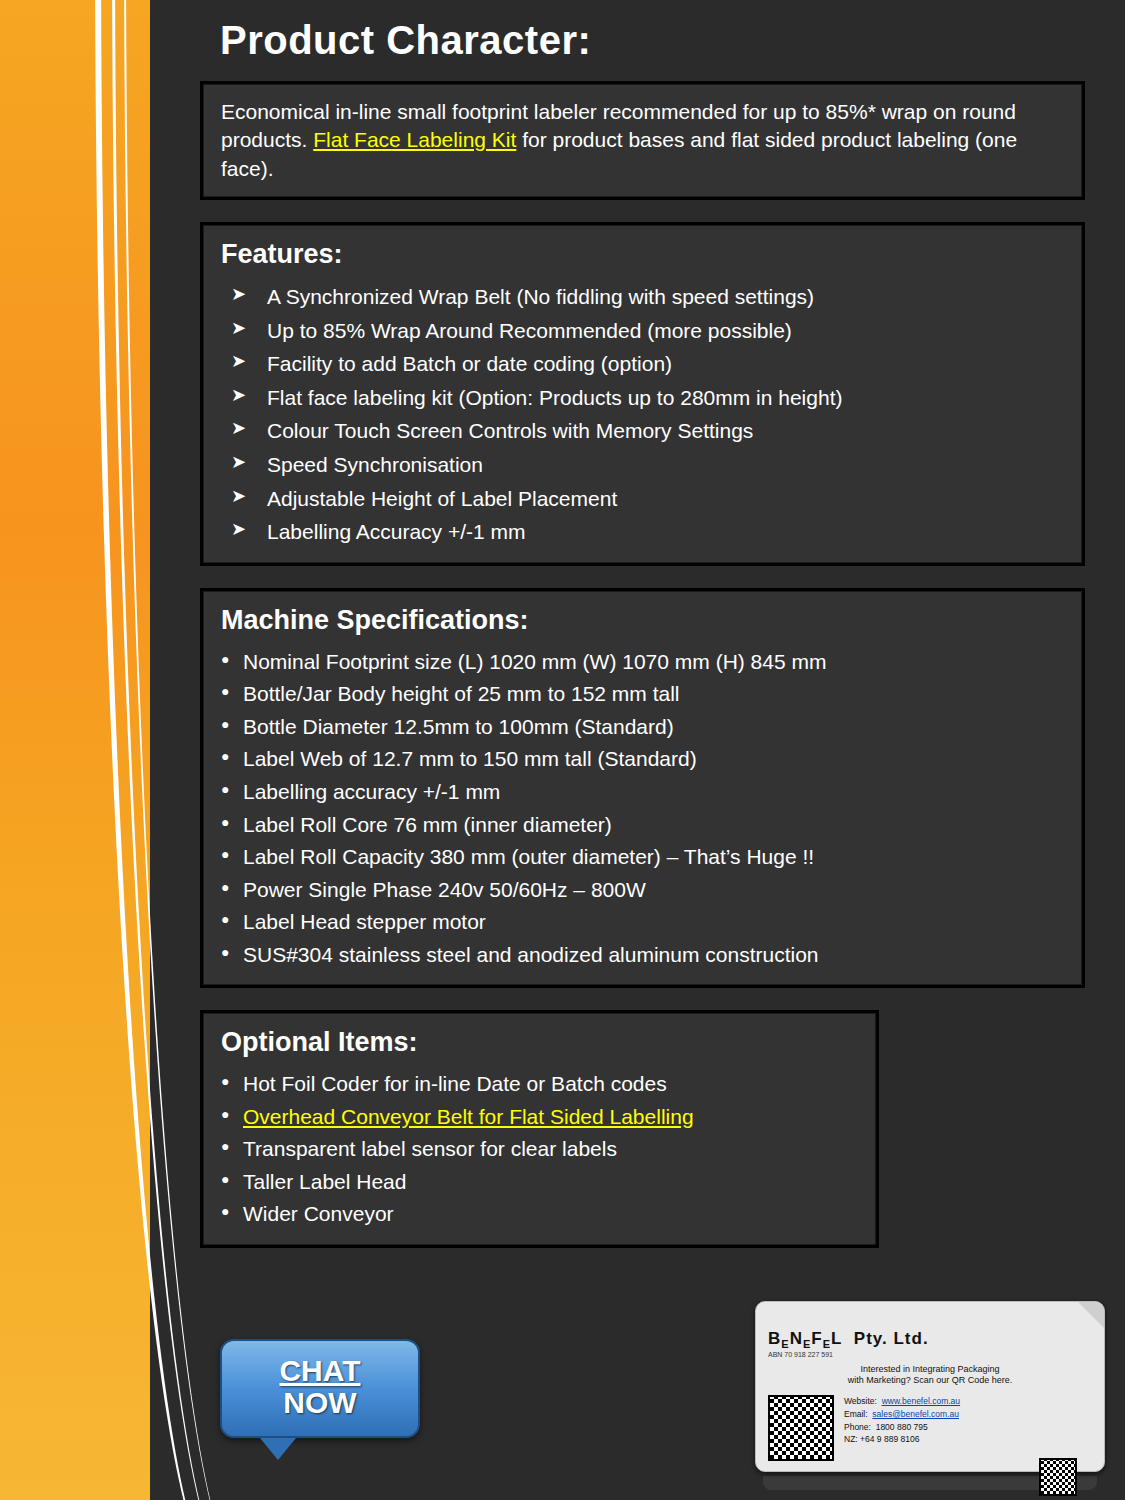Product Character:
Economical in-line small footprint labeler recommended for up to 85%* wrap on round products. Flat Face Labeling Kit for product bases and flat sided product labeling (one face).
Features:
A Synchronized Wrap Belt (No fiddling with speed settings)
Up to 85% Wrap Around Recommended (more possible)
Facility to add Batch or date coding (option)
Flat face labeling kit (Option: Products up to 280mm in height)
Colour Touch Screen Controls with Memory Settings
Speed Synchronisation
Adjustable Height of Label Placement
Labelling Accuracy +/-1 mm
Machine Specifications:
Nominal Footprint size (L) 1020 mm (W) 1070 mm (H) 845 mm
Bottle/Jar Body height of 25 mm to 152 mm tall
Bottle Diameter 12.5mm to 100mm (Standard)
Label Web of 12.7 mm to 150 mm tall (Standard)
Labelling accuracy +/-1 mm
Label Roll Core 76 mm (inner diameter)
Label Roll Capacity 380 mm (outer diameter) – That’s Huge !!
Power Single Phase 240v 50/60Hz – 800W
Label Head stepper motor
SUS#304 stainless steel and anodized aluminum construction
Optional Items:
Hot Foil Coder for in-line Date or Batch codes
Overhead Conveyor Belt for Flat Sided Labelling
Transparent label sensor for clear labels
Taller Label Head
Wider Conveyor
CHAT NOW
BENEFEL Pty. Ltd.
ABN 70 918 227 591
Interested in Integrating Packaging
with Marketing? Scan our QR Code here.
Website: www.benefel.com.au
Email: sales@benefel.com.au
Phone: 1800 880 795
NZ: +64 9 889 8106